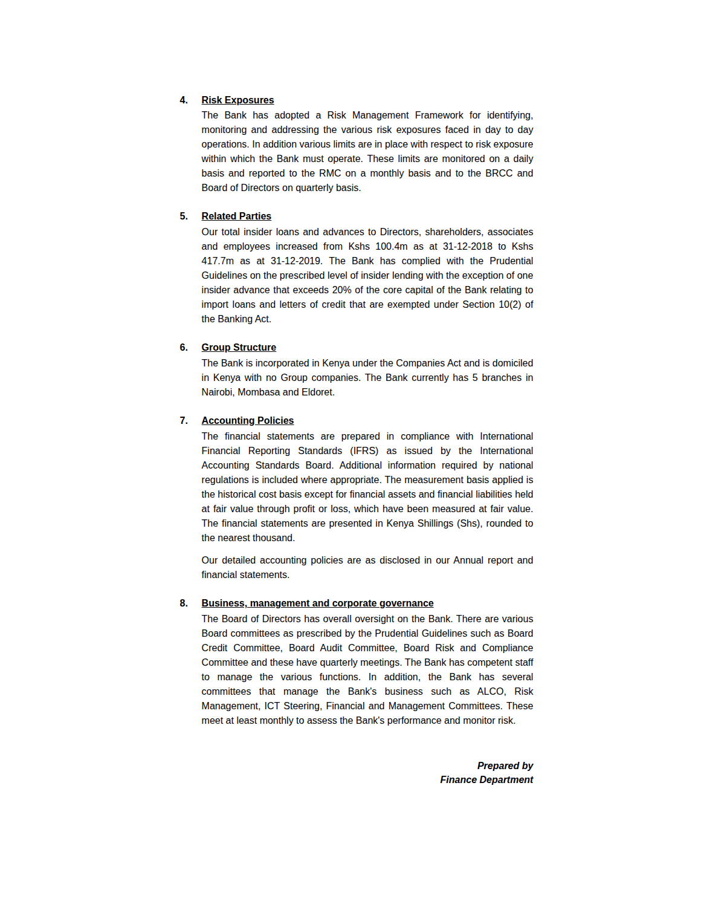Risk Exposures
The Bank has adopted a Risk Management Framework for identifying, monitoring and addressing the various risk exposures faced in day to day operations. In addition various limits are in place with respect to risk exposure within which the Bank must operate. These limits are monitored on a daily basis and reported to the RMC on a monthly basis and to the BRCC and Board of Directors on quarterly basis.
Related Parties
Our total insider loans and advances to Directors, shareholders, associates and employees increased from Kshs 100.4m as at 31-12-2018 to Kshs 417.7m as at 31-12-2019. The Bank has complied with the Prudential Guidelines on the prescribed level of insider lending with the exception of one insider advance that exceeds 20% of the core capital of the Bank relating to import loans and letters of credit that are exempted under Section 10(2) of the Banking Act.
Group Structure
The Bank is incorporated in Kenya under the Companies Act and is domiciled in Kenya with no Group companies. The Bank currently has 5 branches in Nairobi, Mombasa and Eldoret.
Accounting Policies
The financial statements are prepared in compliance with International Financial Reporting Standards (IFRS) as issued by the International Accounting Standards Board. Additional information required by national regulations is included where appropriate. The measurement basis applied is the historical cost basis except for financial assets and financial liabilities held at fair value through profit or loss, which have been measured at fair value. The financial statements are presented in Kenya Shillings (Shs), rounded to the nearest thousand.
Our detailed accounting policies are as disclosed in our Annual report and financial statements.
Business, management and corporate governance
The Board of Directors has overall oversight on the Bank. There are various Board committees as prescribed by the Prudential Guidelines such as Board Credit Committee, Board Audit Committee, Board Risk and Compliance Committee and these have quarterly meetings. The Bank has competent staff to manage the various functions. In addition, the Bank has several committees that manage the Bank's business such as ALCO, Risk Management, ICT Steering, Financial and Management Committees. These meet at least monthly to assess the Bank's performance and monitor risk.
Prepared by
Finance Department